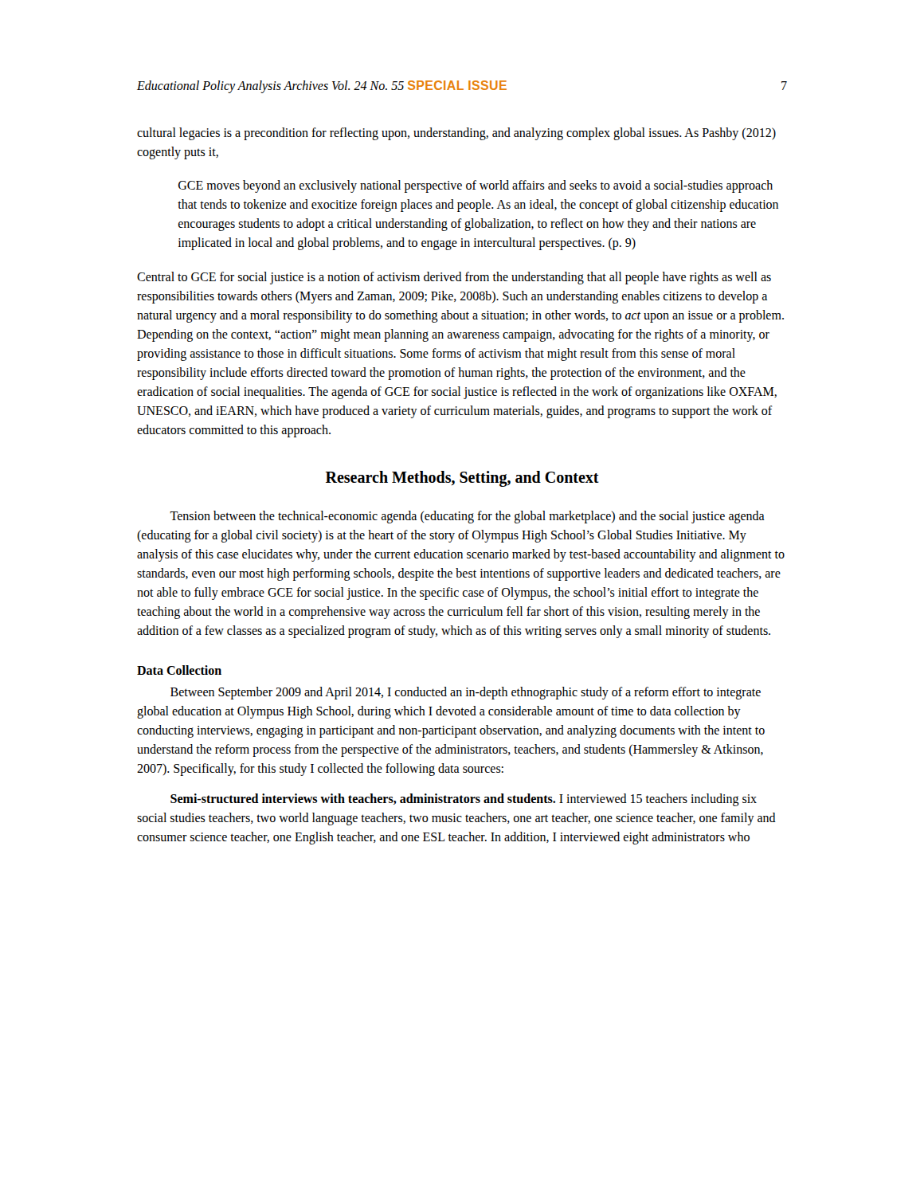Educational Policy Analysis Archives Vol. 24 No. 55 SPECIAL ISSUE 7
cultural legacies is a precondition for reflecting upon, understanding, and analyzing complex global issues. As Pashby (2012) cogently puts it,
GCE moves beyond an exclusively national perspective of world affairs and seeks to avoid a social-studies approach that tends to tokenize and exocitize foreign places and people. As an ideal, the concept of global citizenship education encourages students to adopt a critical understanding of globalization, to reflect on how they and their nations are implicated in local and global problems, and to engage in intercultural perspectives. (p. 9)
Central to GCE for social justice is a notion of activism derived from the understanding that all people have rights as well as responsibilities towards others (Myers and Zaman, 2009; Pike, 2008b). Such an understanding enables citizens to develop a natural urgency and a moral responsibility to do something about a situation; in other words, to act upon an issue or a problem. Depending on the context, “action” might mean planning an awareness campaign, advocating for the rights of a minority, or providing assistance to those in difficult situations. Some forms of activism that might result from this sense of moral responsibility include efforts directed toward the promotion of human rights, the protection of the environment, and the eradication of social inequalities. The agenda of GCE for social justice is reflected in the work of organizations like OXFAM, UNESCO, and iEARN, which have produced a variety of curriculum materials, guides, and programs to support the work of educators committed to this approach.
Research Methods, Setting, and Context
Tension between the technical-economic agenda (educating for the global marketplace) and the social justice agenda (educating for a global civil society) is at the heart of the story of Olympus High School’s Global Studies Initiative. My analysis of this case elucidates why, under the current education scenario marked by test-based accountability and alignment to standards, even our most high performing schools, despite the best intentions of supportive leaders and dedicated teachers, are not able to fully embrace GCE for social justice. In the specific case of Olympus, the school’s initial effort to integrate the teaching about the world in a comprehensive way across the curriculum fell far short of this vision, resulting merely in the addition of a few classes as a specialized program of study, which as of this writing serves only a small minority of students.
Data Collection
Between September 2009 and April 2014, I conducted an in-depth ethnographic study of a reform effort to integrate global education at Olympus High School, during which I devoted a considerable amount of time to data collection by conducting interviews, engaging in participant and non-participant observation, and analyzing documents with the intent to understand the reform process from the perspective of the administrators, teachers, and students (Hammersley & Atkinson, 2007). Specifically, for this study I collected the following data sources:
Semi-structured interviews with teachers, administrators and students. I interviewed 15 teachers including six social studies teachers, two world language teachers, two music teachers, one art teacher, one science teacher, one family and consumer science teacher, one English teacher, and one ESL teacher. In addition, I interviewed eight administrators who